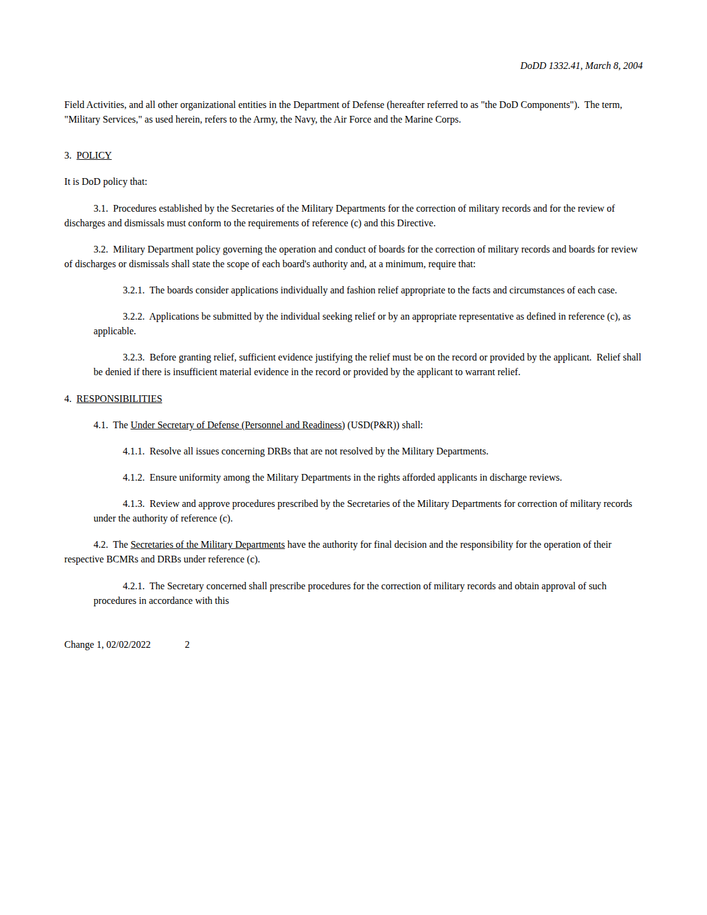DoDD 1332.41, March 8, 2004
Field Activities, and all other organizational entities in the Department of Defense (hereafter referred to as "the DoD Components"). The term, "Military Services," as used herein, refers to the Army, the Navy, the Air Force and the Marine Corps.
3. POLICY
It is DoD policy that:
3.1. Procedures established by the Secretaries of the Military Departments for the correction of military records and for the review of discharges and dismissals must conform to the requirements of reference (c) and this Directive.
3.2. Military Department policy governing the operation and conduct of boards for the correction of military records and boards for review of discharges or dismissals shall state the scope of each board's authority and, at a minimum, require that:
3.2.1. The boards consider applications individually and fashion relief appropriate to the facts and circumstances of each case.
3.2.2. Applications be submitted by the individual seeking relief or by an appropriate representative as defined in reference (c), as applicable.
3.2.3. Before granting relief, sufficient evidence justifying the relief must be on the record or provided by the applicant. Relief shall be denied if there is insufficient material evidence in the record or provided by the applicant to warrant relief.
4. RESPONSIBILITIES
4.1. The Under Secretary of Defense (Personnel and Readiness) (USD(P&R)) shall:
4.1.1. Resolve all issues concerning DRBs that are not resolved by the Military Departments.
4.1.2. Ensure uniformity among the Military Departments in the rights afforded applicants in discharge reviews.
4.1.3. Review and approve procedures prescribed by the Secretaries of the Military Departments for correction of military records under the authority of reference (c).
4.2. The Secretaries of the Military Departments have the authority for final decision and the responsibility for the operation of their respective BCMRs and DRBs under reference (c).
4.2.1. The Secretary concerned shall prescribe procedures for the correction of military records and obtain approval of such procedures in accordance with this
Change 1, 02/02/2022 2